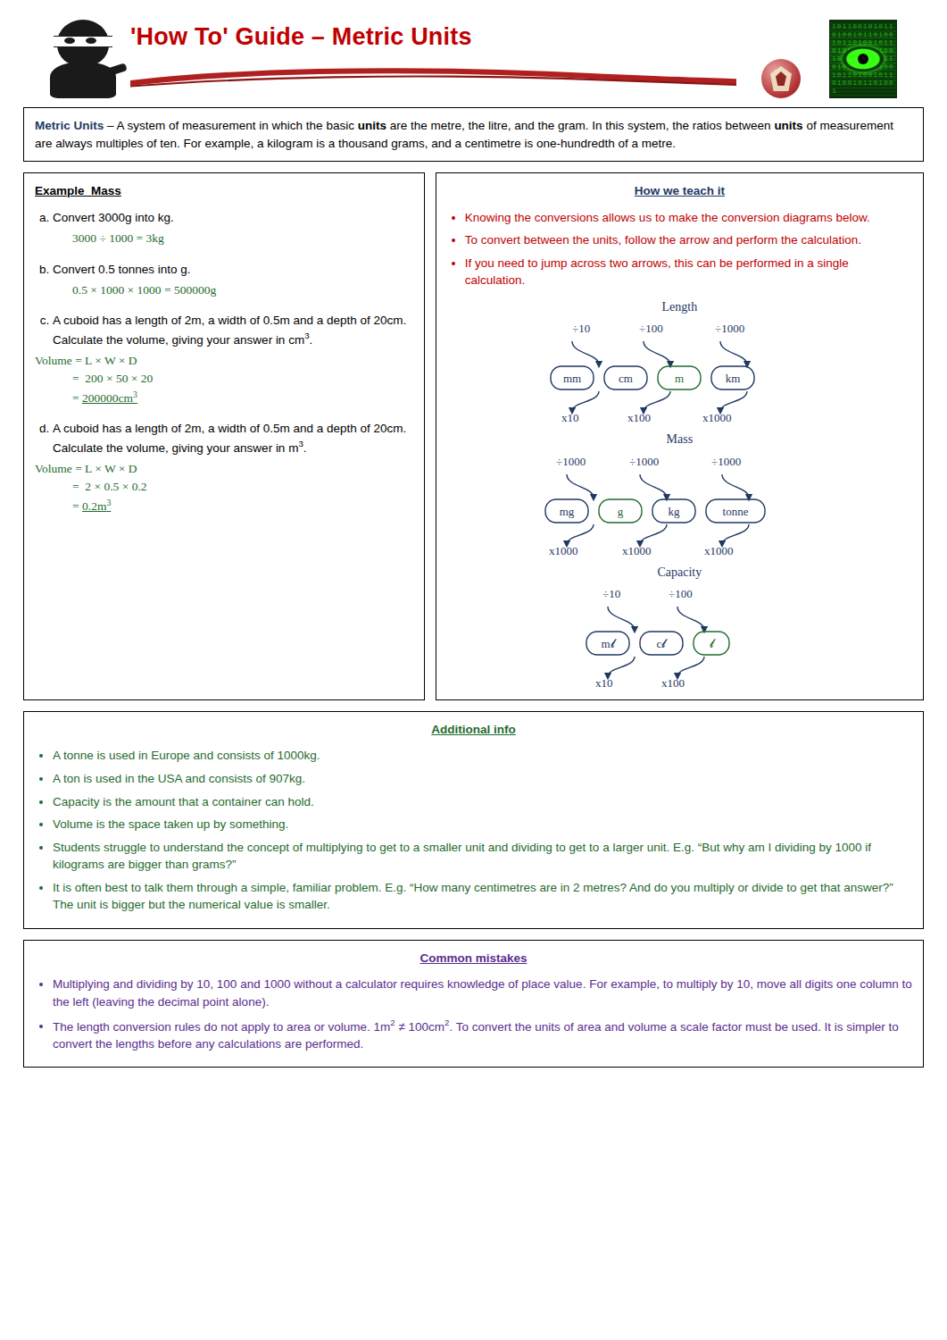'How To' Guide – Metric Units
1011001010110100101101001011010010110100101101001011010010110100101101001011010010110100101101001
Metric Units – A system of measurement in which the basic units are the metre, the litre, and the gram. In this system, the ratios between units of measurement are always multiples of ten. For example, a kilogram is a thousand grams, and a centimetre is one-hundredth of a metre.
Example Mass
Convert 3000g into kg.
3000 ÷ 1000 = 3kg
Convert 0.5 tonnes into g.
0.5 × 1000 × 1000 = 500000g
A cuboid has a length of 2m, a width of 0.5m and a depth of 20cm. Calculate the volume, giving your answer in cm3.
Volume = L × W × D
= 200 × 50 × 20
= 200000cm3
A cuboid has a length of 2m, a width of 0.5m and a depth of 20cm. Calculate the volume, giving your answer in m3.
Volume = L × W × D
= 2 × 0.5 × 0.2
= 0.2m3
How we teach it
Knowing the conversions allows us to make the conversion diagrams below.
To convert between the units, follow the arrow and perform the calculation.
If you need to jump across two arrows, this can be performed in a single calculation.
Length
÷10 ÷100 ÷1000 mm cm m km x10 x100 x1000
Mass
÷1000 ÷1000 ÷1000 mg g kg tonne x1000 x1000 x1000
Capacity
÷10 ÷100 m𝓵 c𝓵 𝓵 x10 x100
Additional info
A tonne is used in Europe and consists of 1000kg.
A ton is used in the USA and consists of 907kg.
Capacity is the amount that a container can hold.
Volume is the space taken up by something.
Students struggle to understand the concept of multiplying to get to a smaller unit and dividing to get to a larger unit. E.g. “But why am I dividing by 1000 if kilograms are bigger than grams?”
It is often best to talk them through a simple, familiar problem. E.g. “How many centimetres are in 2 metres? And do you multiply or divide to get that answer?” The unit is bigger but the numerical value is smaller.
Common mistakes
Multiplying and dividing by 10, 100 and 1000 without a calculator requires knowledge of place value. For example, to multiply by 10, move all digits one column to the left (leaving the decimal point alone).
The length conversion rules do not apply to area or volume. 1m2 ≠ 100cm2. To convert the units of area and volume a scale factor must be used. It is simpler to convert the lengths before any calculations are performed.